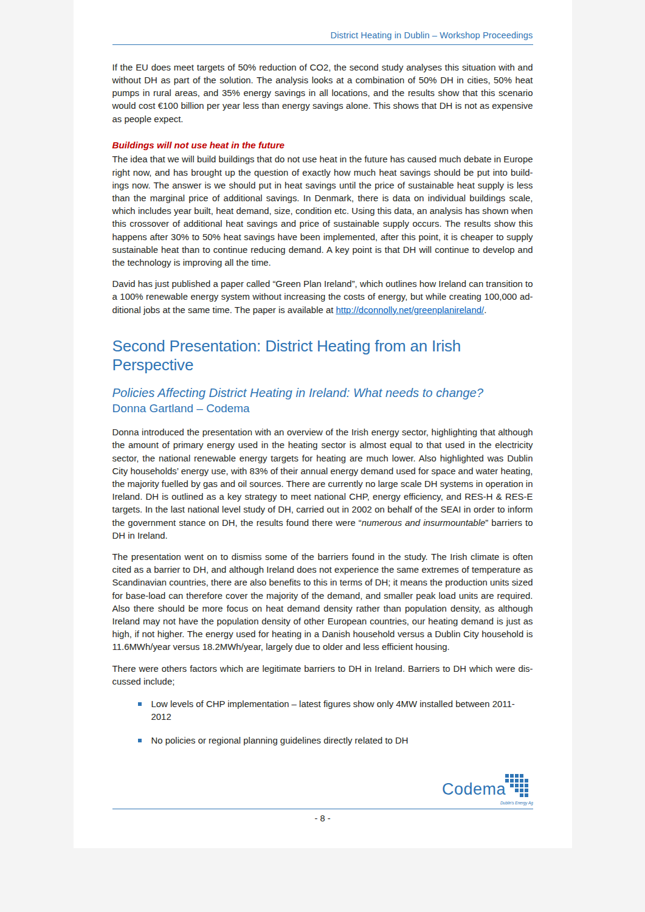District Heating in Dublin – Workshop Proceedings
If the EU does meet targets of 50% reduction of CO2, the second study analyses this situation with and without DH as part of the solution. The analysis looks at a combination of 50% DH in cities, 50% heat pumps in rural areas, and 35% energy savings in all locations, and the results show that this scenario would cost €100 billion per year less than energy savings alone. This shows that DH is not as expensive as people expect.
Buildings will not use heat in the future
The idea that we will build buildings that do not use heat in the future has caused much debate in Europe right now, and has brought up the question of exactly how much heat savings should be put into buildings now. The answer is we should put in heat savings until the price of sustainable heat supply is less than the marginal price of additional savings. In Denmark, there is data on individual buildings scale, which includes year built, heat demand, size, condition etc. Using this data, an analysis has shown when this crossover of additional heat savings and price of sustainable supply occurs. The results show this happens after 30% to 50% heat savings have been implemented, after this point, it is cheaper to supply sustainable heat than to continue reducing demand. A key point is that DH will continue to develop and the technology is improving all the time.
David has just published a paper called “Green Plan Ireland”, which outlines how Ireland can transition to a 100% renewable energy system without increasing the costs of energy, but while creating 100,000 additional jobs at the same time. The paper is available at http://dconnolly.net/greenplanireland/.
Second Presentation: District Heating from an Irish Perspective
Policies Affecting District Heating in Ireland: What needs to change?
Donna Gartland – Codema
Donna introduced the presentation with an overview of the Irish energy sector, highlighting that although the amount of primary energy used in the heating sector is almost equal to that used in the electricity sector, the national renewable energy targets for heating are much lower. Also highlighted was Dublin City households’ energy use, with 83% of their annual energy demand used for space and water heating, the majority fuelled by gas and oil sources. There are currently no large scale DH systems in operation in Ireland. DH is outlined as a key strategy to meet national CHP, energy efficiency, and RES-H & RES-E targets. In the last national level study of DH, carried out in 2002 on behalf of the SEAI in order to inform the government stance on DH, the results found there were “numerous and insurmountable” barriers to DH in Ireland.
The presentation went on to dismiss some of the barriers found in the study. The Irish climate is often cited as a barrier to DH, and although Ireland does not experience the same extremes of temperature as Scandinavian countries, there are also benefits to this in terms of DH; it means the production units sized for base-load can therefore cover the majority of the demand, and smaller peak load units are required. Also there should be more focus on heat demand density rather than population density, as although Ireland may not have the population density of other European countries, our heating demand is just as high, if not higher. The energy used for heating in a Danish household versus a Dublin City household is 11.6MWh/year versus 18.2MWh/year, largely due to older and less efficient housing.
There were others factors which are legitimate barriers to DH in Ireland. Barriers to DH which were discussed include;
Low levels of CHP implementation – latest figures show only 4MW installed between 2011-2012
No policies or regional planning guidelines directly related to DH
Codema Dublin's Energy Agency
- 8 -